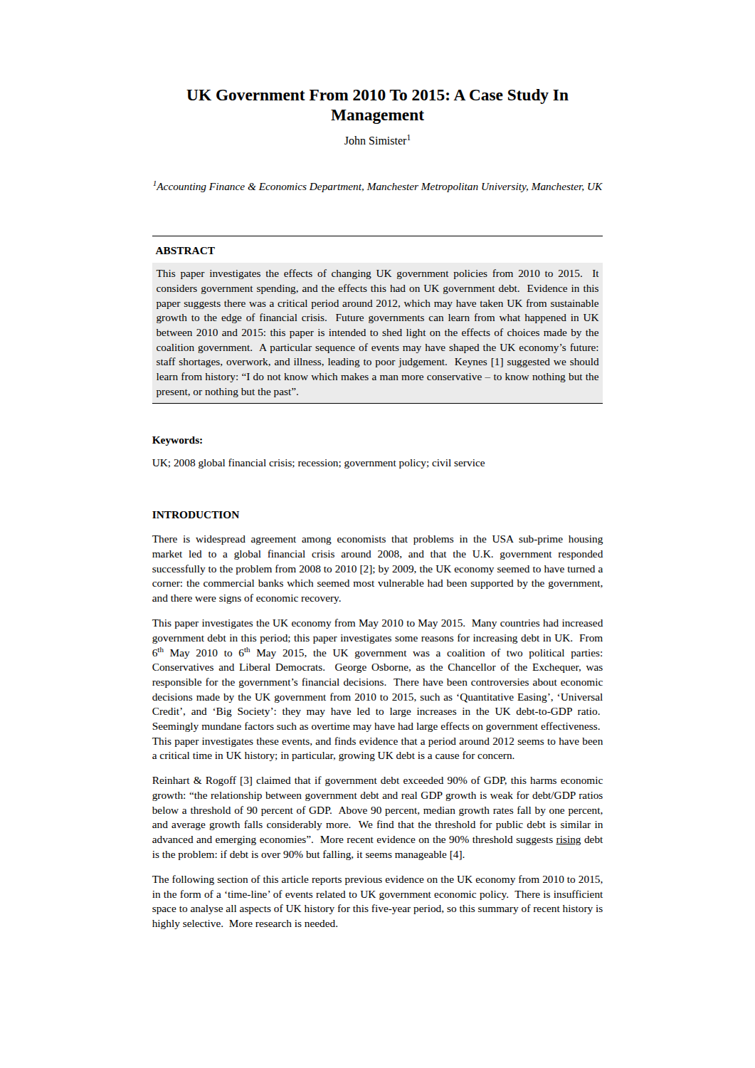UK Government From 2010 To 2015: A Case Study In Management
John Simister1
1Accounting Finance & Economics Department, Manchester Metropolitan University, Manchester, UK
ABSTRACT
This paper investigates the effects of changing UK government policies from 2010 to 2015. It considers government spending, and the effects this had on UK government debt. Evidence in this paper suggests there was a critical period around 2012, which may have taken UK from sustainable growth to the edge of financial crisis. Future governments can learn from what happened in UK between 2010 and 2015: this paper is intended to shed light on the effects of choices made by the coalition government. A particular sequence of events may have shaped the UK economy’s future: staff shortages, overwork, and illness, leading to poor judgement. Keynes [1] suggested we should learn from history: “I do not know which makes a man more conservative – to know nothing but the present, or nothing but the past”.
Keywords:
UK; 2008 global financial crisis; recession; government policy; civil service
INTRODUCTION
There is widespread agreement among economists that problems in the USA sub-prime housing market led to a global financial crisis around 2008, and that the U.K. government responded successfully to the problem from 2008 to 2010 [2]; by 2009, the UK economy seemed to have turned a corner: the commercial banks which seemed most vulnerable had been supported by the government, and there were signs of economic recovery.
This paper investigates the UK economy from May 2010 to May 2015. Many countries had increased government debt in this period; this paper investigates some reasons for increasing debt in UK. From 6th May 2010 to 6th May 2015, the UK government was a coalition of two political parties: Conservatives and Liberal Democrats. George Osborne, as the Chancellor of the Exchequer, was responsible for the government’s financial decisions. There have been controversies about economic decisions made by the UK government from 2010 to 2015, such as ‘Quantitative Easing’, ‘Universal Credit’, and ‘Big Society’: they may have led to large increases in the UK debt-to-GDP ratio. Seemingly mundane factors such as overtime may have had large effects on government effectiveness. This paper investigates these events, and finds evidence that a period around 2012 seems to have been a critical time in UK history; in particular, growing UK debt is a cause for concern.
Reinhart & Rogoff [3] claimed that if government debt exceeded 90% of GDP, this harms economic growth: “the relationship between government debt and real GDP growth is weak for debt/GDP ratios below a threshold of 90 percent of GDP. Above 90 percent, median growth rates fall by one percent, and average growth falls considerably more. We find that the threshold for public debt is similar in advanced and emerging economies”. More recent evidence on the 90% threshold suggests rising debt is the problem: if debt is over 90% but falling, it seems manageable [4].
The following section of this article reports previous evidence on the UK economy from 2010 to 2015, in the form of a ‘time-line’ of events related to UK government economic policy. There is insufficient space to analyse all aspects of UK history for this five-year period, so this summary of recent history is highly selective. More research is needed.